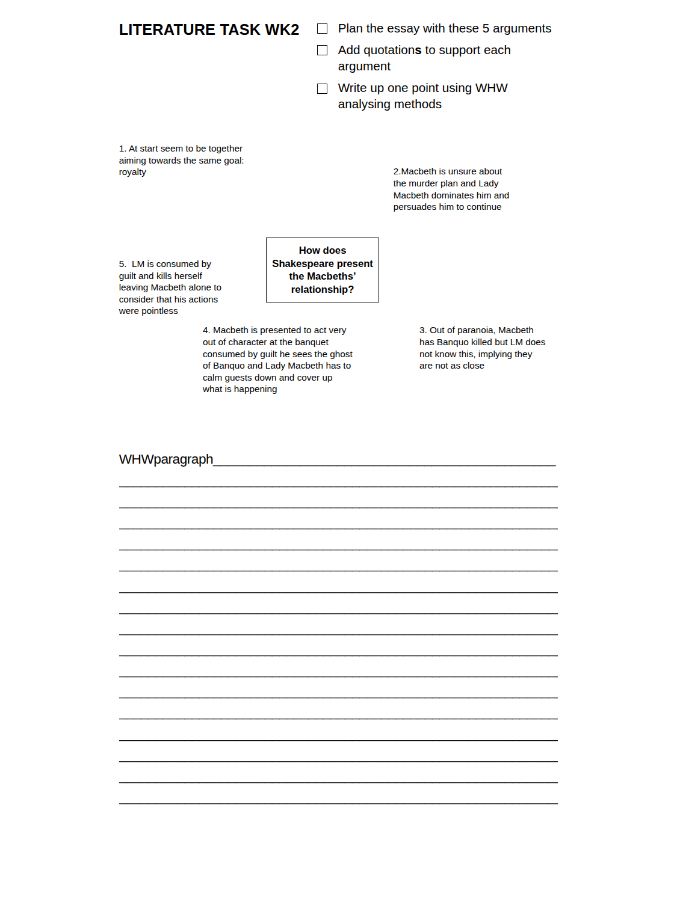LITERATURE TASK WK2
Plan the essay with these 5 arguments
Add quotations to support each argument
Write up one point using WHW analysing methods
1. At start seem to be together aiming towards the same goal: royalty
2.Macbeth is unsure about the murder plan and Lady Macbeth dominates him and persuades him to continue
How does Shakespeare present the Macbeths’ relationship?
5. LM is consumed by guilt and kills herself leaving Macbeth alone to consider that his actions were pointless
4. Macbeth is presented to act very out of character at the banquet consumed by guilt he sees the ghost of Banquo and Lady Macbeth has to calm guests down and cover up what is happening
3. Out of paranoia, Macbeth has Banquo killed but LM does not know this, implying they are not as close
WHWparagraph_______________________________________________
_______________________________________________________________
_______________________________________________________________
_______________________________________________________________
_______________________________________________________________
_______________________________________________________________
_______________________________________________________________
_______________________________________________________________
_______________________________________________________________
_______________________________________________________________
_______________________________________________________________
_______________________________________________________________
_______________________________________________________________
_______________________________________________________________
_______________________________________________________________
_______________________________________________________________
_______________________________________________________________